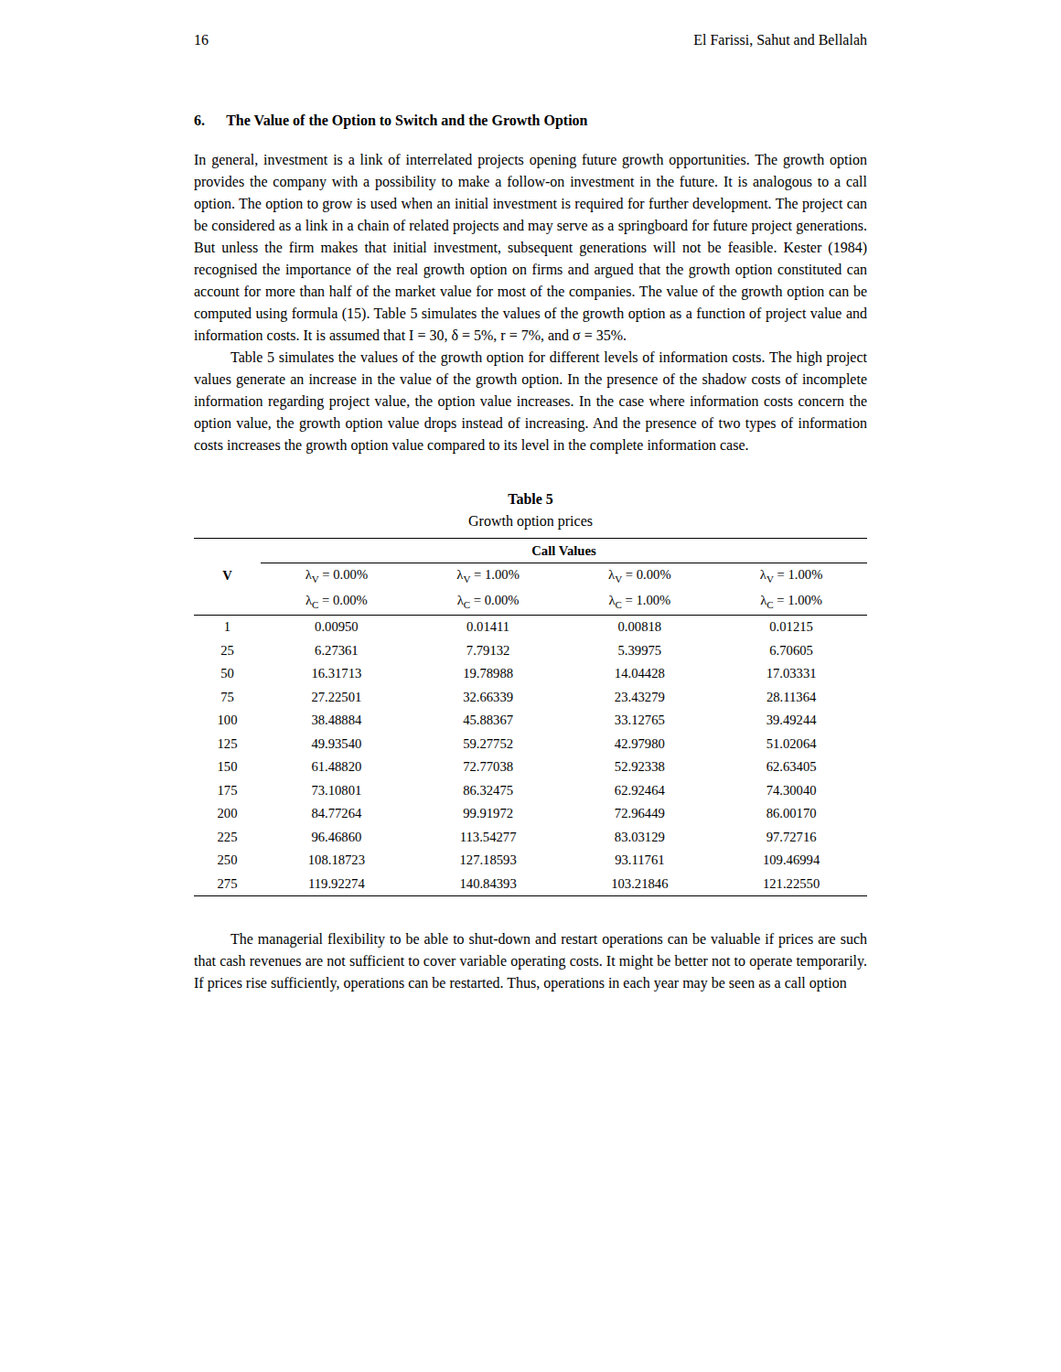16 El Farissi, Sahut and Bellalah
6. The Value of the Option to Switch and the Growth Option
In general, investment is a link of interrelated projects opening future growth opportunities. The growth option provides the company with a possibility to make a follow-on investment in the future. It is analogous to a call option. The option to grow is used when an initial investment is required for further development. The project can be considered as a link in a chain of related projects and may serve as a springboard for future project generations. But unless the firm makes that initial investment, subsequent generations will not be feasible. Kester (1984) recognised the importance of the real growth option on firms and argued that the growth option constituted can account for more than half of the market value for most of the companies. The value of the growth option can be computed using formula (15). Table 5 simulates the values of the growth option as a function of project value and information costs. It is assumed that I = 30, δ = 5%, r = 7%, and σ = 35%.
Table 5 simulates the values of the growth option for different levels of information costs. The high project values generate an increase in the value of the growth option. In the presence of the shadow costs of incomplete information regarding project value, the option value increases. In the case where information costs concern the option value, the growth option value drops instead of increasing. And the presence of two types of information costs increases the growth option value compared to its level in the complete information case.
Table 5 Growth option prices
| | Call Values |
| --- | --- |
| V | λ V = 0.00% | λ V = 1.00% | λ V = 0.00% | λ V = 1.00% |
| | λ C = 0.00% | λ C = 0.00% | λ C = 1.00% | λ C = 1.00% |
| 1 | 0.00950 | 0.01411 | 0.00818 | 0.01215 |
| 25 | 6.27361 | 7.79132 | 5.39975 | 6.70605 |
| 50 | 16.31713 | 19.78988 | 14.04428 | 17.03331 |
| 75 | 27.22501 | 32.66339 | 23.43279 | 28.11364 |
| 100 | 38.48884 | 45.88367 | 33.12765 | 39.49244 |
| 125 | 49.93540 | 59.27752 | 42.97980 | 51.02064 |
| 150 | 61.48820 | 72.77038 | 52.92338 | 62.63405 |
| 175 | 73.10801 | 86.32475 | 62.92464 | 74.30040 |
| 200 | 84.77264 | 99.91972 | 72.96449 | 86.00170 |
| 225 | 96.46860 | 113.54277 | 83.03129 | 97.72716 |
| 250 | 108.18723 | 127.18593 | 93.11761 | 109.46994 |
| 275 | 119.92274 | 140.84393 | 103.21846 | 121.22550 |
The managerial flexibility to be able to shut-down and restart operations can be valuable if prices are such that cash revenues are not sufficient to cover variable operating costs. It might be better not to operate temporarily. If prices rise sufficiently, operations can be restarted. Thus, operations in each year may be seen as a call option